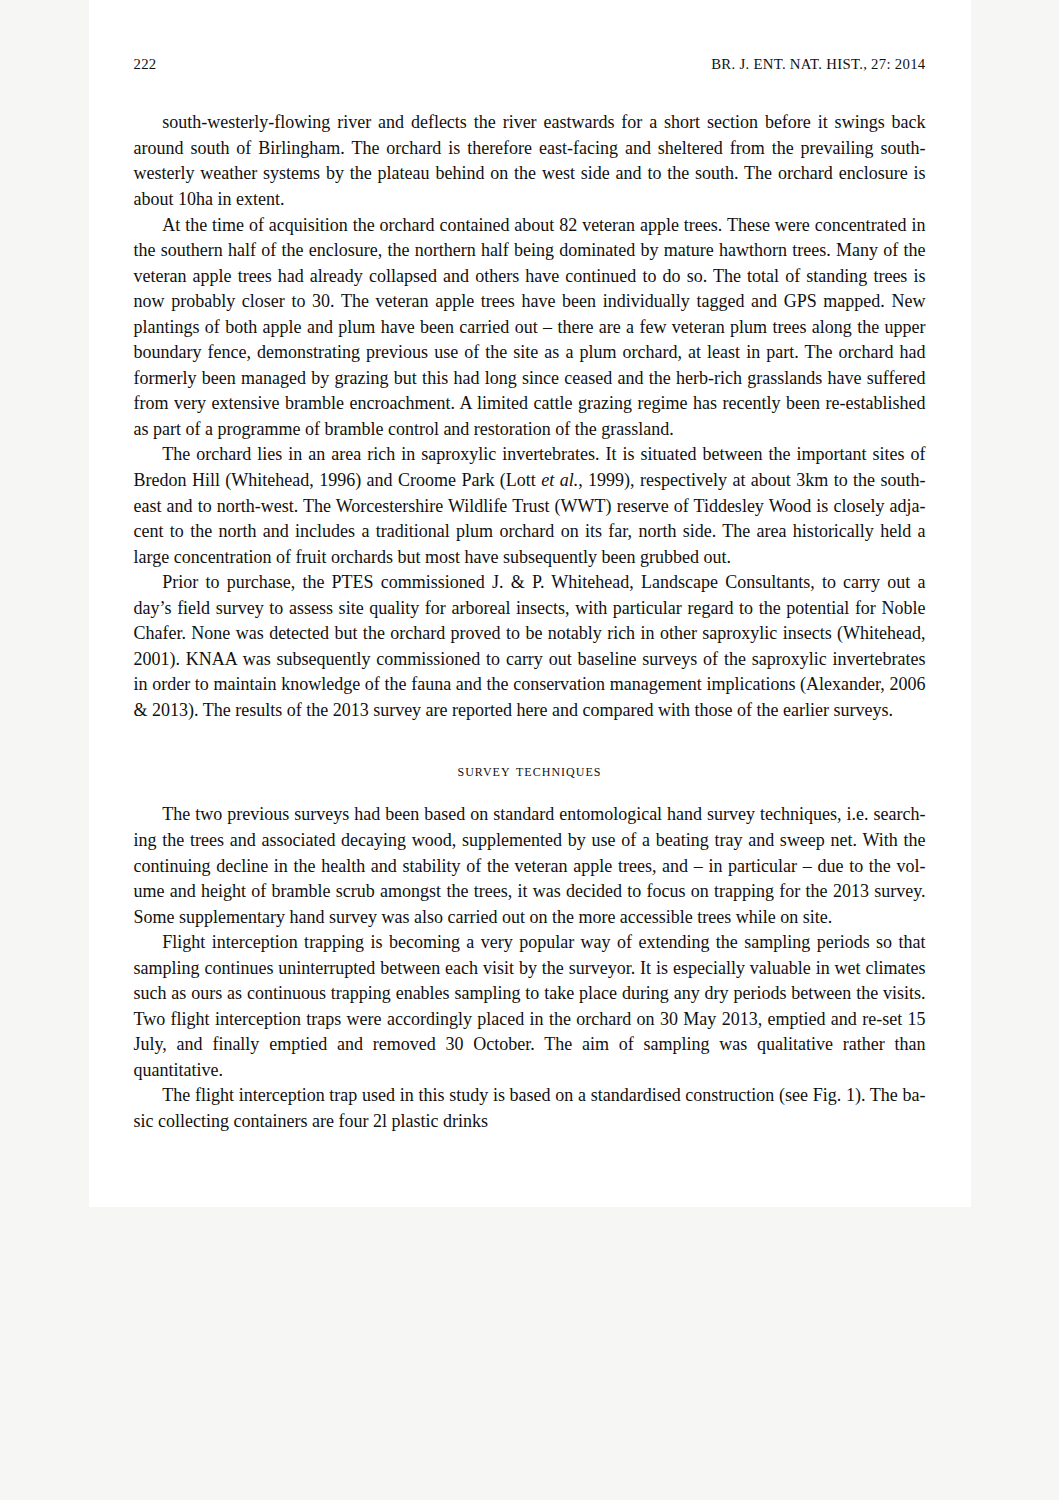222 Br. J. Ent. Nat. Hist., 27: 2014
south-westerly-flowing river and deflects the river eastwards for a short section before it swings back around south of Birlingham. The orchard is therefore east-facing and sheltered from the prevailing south-westerly weather systems by the plateau behind on the west side and to the south. The orchard enclosure is about 10ha in extent.
At the time of acquisition the orchard contained about 82 veteran apple trees. These were concentrated in the southern half of the enclosure, the northern half being dominated by mature hawthorn trees. Many of the veteran apple trees had already collapsed and others have continued to do so. The total of standing trees is now probably closer to 30. The veteran apple trees have been individually tagged and GPS mapped. New plantings of both apple and plum have been carried out – there are a few veteran plum trees along the upper boundary fence, demonstrating previous use of the site as a plum orchard, at least in part. The orchard had formerly been managed by grazing but this had long since ceased and the herb-rich grasslands have suffered from very extensive bramble encroachment. A limited cattle grazing regime has recently been re-established as part of a programme of bramble control and restoration of the grassland.
The orchard lies in an area rich in saproxylic invertebrates. It is situated between the important sites of Bredon Hill (Whitehead, 1996) and Croome Park (Lott et al., 1999), respectively at about 3km to the south-east and to north-west. The Worcestershire Wildlife Trust (WWT) reserve of Tiddesley Wood is closely adjacent to the north and includes a traditional plum orchard on its far, north side. The area historically held a large concentration of fruit orchards but most have subsequently been grubbed out.
Prior to purchase, the PTES commissioned J. & P. Whitehead, Landscape Consultants, to carry out a day’s field survey to assess site quality for arboreal insects, with particular regard to the potential for Noble Chafer. None was detected but the orchard proved to be notably rich in other saproxylic insects (Whitehead, 2001). KNAA was subsequently commissioned to carry out baseline surveys of the saproxylic invertebrates in order to maintain knowledge of the fauna and the conservation management implications (Alexander, 2006 & 2013). The results of the 2013 survey are reported here and compared with those of the earlier surveys.
Survey techniques
The two previous surveys had been based on standard entomological hand survey techniques, i.e. searching the trees and associated decaying wood, supplemented by use of a beating tray and sweep net. With the continuing decline in the health and stability of the veteran apple trees, and – in particular – due to the volume and height of bramble scrub amongst the trees, it was decided to focus on trapping for the 2013 survey. Some supplementary hand survey was also carried out on the more accessible trees while on site.
Flight interception trapping is becoming a very popular way of extending the sampling periods so that sampling continues uninterrupted between each visit by the surveyor. It is especially valuable in wet climates such as ours as continuous trapping enables sampling to take place during any dry periods between the visits. Two flight interception traps were accordingly placed in the orchard on 30 May 2013, emptied and re-set 15 July, and finally emptied and removed 30 October. The aim of sampling was qualitative rather than quantitative.
The flight interception trap used in this study is based on a standardised construction (see Fig. 1). The basic collecting containers are four 2l plastic drinks